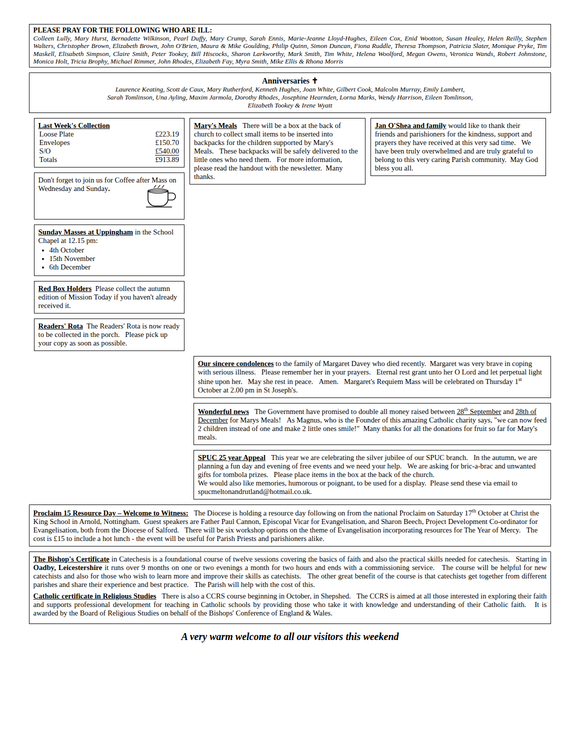PLEASE PRAY FOR THE FOLLOWING WHO ARE ILL:
Colleen Lully, Mary Hurst, Bernadette Wilkinson, Pearl Duffy, Mary Crump, Sarah Ennis, Marie-Jeanne Lloyd-Hughes, Eileen Cox, Enid Wootton, Susan Healey, Helen Reilly, Stephen Walters, Christopher Brown, Elizabeth Brown, John O'Brien, Maura & Mike Goulding, Philip Quinn, Simon Duncan, Fiona Ruddle, Theresa Thompson, Patricia Slater, Monique Pryke, Tim Maskell, Elisabeth Simpson, Claire Smith, Peter Tookey, Bill Hiscocks, Sharon Larkworthy, Mark Smith, Tim White, Helena Woolford, Megan Owens, Veronica Wands, Robert Johnstone, Monica Holt, Tricia Brophy, Michael Rimmer, John Rhodes, Elizabeth Fay, Myra Smith, Mike Ellis & Rhona Morris
Anniversaries ✝
Laurence Keating, Scott de Caux, Mary Rutherford, Kenneth Hughes, Joan White, Gilbert Cook, Malcolm Murray, Emily Lambert,
Sarah Tomlinson, Una Ayling, Maxim Jarmola, Dorothy Rhodes, Josephine Hearnden, Lorna Marks, Wendy Harrison, Eileen Tomlinson,
Elizabeth Tookey & Irene Wyatt
| Last Week's Collection / Loose Plate / £223.19 / / Envelopes / £150.70 / / S/O / £540.00 / / Totals / £913.89 / Don't forget to join us for Coffee after Mass on Wednesday and Sunday . Sunday Masses at Uppingham in the School Chapel at 12.15 pm: 4th October 15th November 6th December Red Box Holders Please collect the autumn edition of Mission Today if you haven't already received it. Readers' Rota The Readers' Rota is now ready to be collected in the porch. Please pick up your copy as soon as possible. | Mary's Meals There will be a box at the back of church to collect small items to be inserted into backpacks for the children supported by Mary's Meals. These backpacks will be safely delivered to the little ones who need them. For more information, please read the handout with the newsletter. Many thanks. | Jan O'Shea and family would like to thank their friends and parishioners for the kindness, support and prayers they have received at this very sad time. We have been truly overwhelmed and are truly grateful to belong to this very caring Parish community. May God bless you all. |
Our sincere condolences to the family of Margaret Davey who died recently. Margaret was very brave in coping with serious illness. Please remember her in your prayers. Eternal rest grant unto her O Lord and let perpetual light shine upon her. May she rest in peace. Amen. Margaret's Requiem Mass will be celebrated on Thursday 1st October at 2.00 pm in St Joseph's.
Wonderful news The Government have promised to double all money raised between 28th September and 28th of December for Marys Meals! As Magnus, who is the Founder of this amazing Catholic charity says, "we can now feed 2 children instead of one and make 2 little ones smile!" Many thanks for all the donations for fruit so far for Mary's meals.
SPUC 25 year Appeal This year we are celebrating the silver jubilee of our SPUC branch. In the autumn, we are planning a fun day and evening of free events and we need your help. We are asking for bric-a-brac and unwanted gifts for tombola prizes. Please place items in the box at the back of the church.
We would also like memories, humorous or poignant, to be used for a display. Please send these via email to spucmeltonandrutland@hotmail.co.uk.
Proclaim 15 Resource Day – Welcome to Witness: The Diocese is holding a resource day following on from the national Proclaim on Saturday 17th October at Christ the King School in Arnold, Nottingham. Guest speakers are Father Paul Cannon, Episcopal Vicar for Evangelisation, and Sharon Beech, Project Development Co-ordinator for Evangelisation, both from the Diocese of Salford. There will be six workshop options on the theme of Evangelisation incorporating resources for The Year of Mercy. The cost is £15 to include a hot lunch - the event will be useful for Parish Priests and parishioners alike.
The Bishop's Certificate in Catechesis is a foundational course of twelve sessions covering the basics of faith and also the practical skills needed for catechesis. Starting in Oadby, Leicestershire it runs over 9 months on one or two evenings a month for two hours and ends with a commissioning service. The course will be helpful for new catechists and also for those who wish to learn more and improve their skills as catechists. The other great benefit of the course is that catechists get together from different parishes and share their experience and best practice. The Parish will help with the cost of this.
Catholic certificate in Religious Studies There is also a CCRS course beginning in October, in Shepshed. The CCRS is aimed at all those interested in exploring their faith and supports professional development for teaching in Catholic schools by providing those who take it with knowledge and understanding of their Catholic faith. It is awarded by the Board of Religious Studies on behalf of the Bishops' Conference of England & Wales.
A very warm welcome to all our visitors this weekend